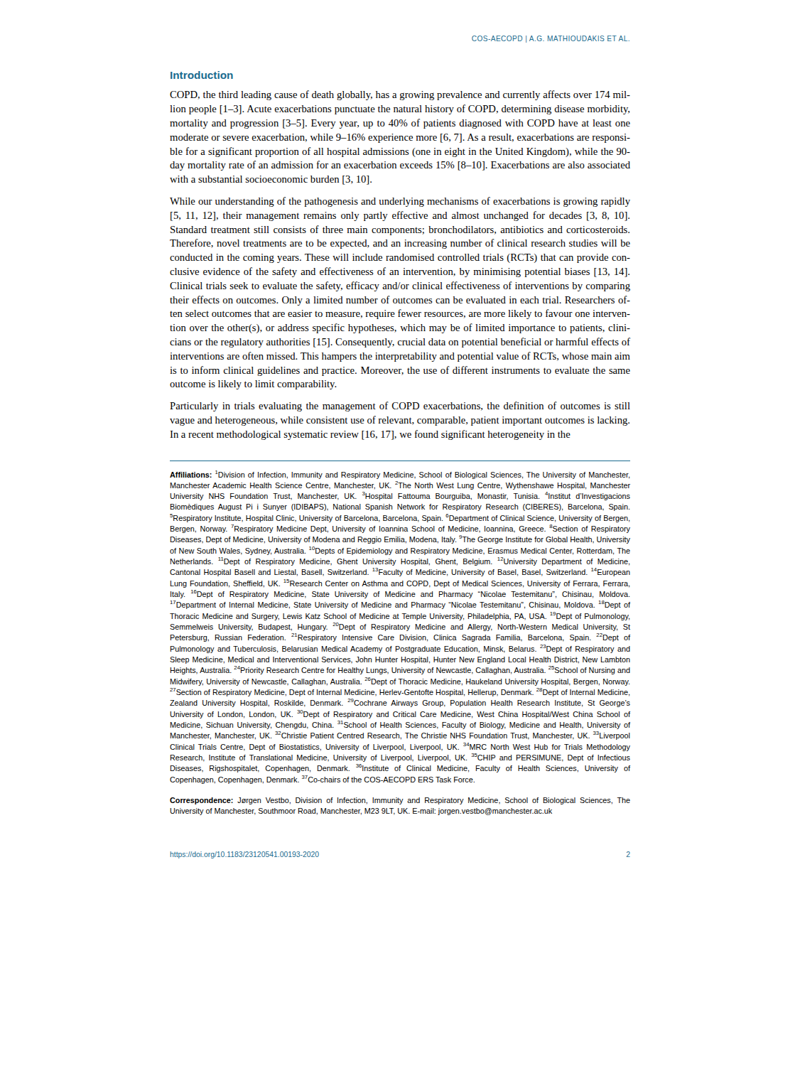COS-AECOPD | A.G. Mathioudakis et al.
Introduction
COPD, the third leading cause of death globally, has a growing prevalence and currently affects over 174 million people [1–3]. Acute exacerbations punctuate the natural history of COPD, determining disease morbidity, mortality and progression [3–5]. Every year, up to 40% of patients diagnosed with COPD have at least one moderate or severe exacerbation, while 9–16% experience more [6, 7]. As a result, exacerbations are responsible for a significant proportion of all hospital admissions (one in eight in the United Kingdom), while the 90-day mortality rate of an admission for an exacerbation exceeds 15% [8–10]. Exacerbations are also associated with a substantial socioeconomic burden [3, 10].
While our understanding of the pathogenesis and underlying mechanisms of exacerbations is growing rapidly [5, 11, 12], their management remains only partly effective and almost unchanged for decades [3, 8, 10]. Standard treatment still consists of three main components; bronchodilators, antibiotics and corticosteroids. Therefore, novel treatments are to be expected, and an increasing number of clinical research studies will be conducted in the coming years. These will include randomised controlled trials (RCTs) that can provide conclusive evidence of the safety and effectiveness of an intervention, by minimising potential biases [13, 14]. Clinical trials seek to evaluate the safety, efficacy and/or clinical effectiveness of interventions by comparing their effects on outcomes. Only a limited number of outcomes can be evaluated in each trial. Researchers often select outcomes that are easier to measure, require fewer resources, are more likely to favour one intervention over the other(s), or address specific hypotheses, which may be of limited importance to patients, clinicians or the regulatory authorities [15]. Consequently, crucial data on potential beneficial or harmful effects of interventions are often missed. This hampers the interpretability and potential value of RCTs, whose main aim is to inform clinical guidelines and practice. Moreover, the use of different instruments to evaluate the same outcome is likely to limit comparability.
Particularly in trials evaluating the management of COPD exacerbations, the definition of outcomes is still vague and heterogeneous, while consistent use of relevant, comparable, patient important outcomes is lacking. In a recent methodological systematic review [16, 17], we found significant heterogeneity in the
Affiliations: 1Division of Infection, Immunity and Respiratory Medicine, School of Biological Sciences, The University of Manchester, Manchester Academic Health Science Centre, Manchester, UK. 2The North West Lung Centre, Wythenshawe Hospital, Manchester University NHS Foundation Trust, Manchester, UK. 3Hospital Fattouma Bourguiba, Monastir, Tunisia. 4Institut d’Investigacions Biomèdiques August Pi i Sunyer (IDIBAPS), National Spanish Network for Respiratory Research (CIBERES), Barcelona, Spain. 5Respiratory Institute, Hospital Clinic, University of Barcelona, Barcelona, Spain. 6Department of Clinical Science, University of Bergen, Bergen, Norway. 7Respiratory Medicine Dept, University of Ioannina School of Medicine, Ioannina, Greece. 8Section of Respiratory Diseases, Dept of Medicine, University of Modena and Reggio Emilia, Modena, Italy. 9The George Institute for Global Health, University of New South Wales, Sydney, Australia. 10Depts of Epidemiology and Respiratory Medicine, Erasmus Medical Center, Rotterdam, The Netherlands. 11Dept of Respiratory Medicine, Ghent University Hospital, Ghent, Belgium. 12University Department of Medicine, Cantonal Hospital Basell and Liestal, Basell, Switzerland. 13Faculty of Medicine, University of Basel, Basel, Switzerland. 14European Lung Foundation, Sheffield, UK. 15Research Center on Asthma and COPD, Dept of Medical Sciences, University of Ferrara, Ferrara, Italy. 16Dept of Respiratory Medicine, State University of Medicine and Pharmacy “Nicolae Testemitanu”, Chisinau, Moldova. 17Department of Internal Medicine, State University of Medicine and Pharmacy “Nicolae Testemitanu”, Chisinau, Moldova. 18Dept of Thoracic Medicine and Surgery, Lewis Katz School of Medicine at Temple University, Philadelphia, PA, USA. 19Dept of Pulmonology, Semmelweis University, Budapest, Hungary. 20Dept of Respiratory Medicine and Allergy, North-Western Medical University, St Petersburg, Russian Federation. 21Respiratory Intensive Care Division, Clinica Sagrada Familia, Barcelona, Spain. 22Dept of Pulmonology and Tuberculosis, Belarusian Medical Academy of Postgraduate Education, Minsk, Belarus. 23Dept of Respiratory and Sleep Medicine, Medical and Interventional Services, John Hunter Hospital, Hunter New England Local Health District, New Lambton Heights, Australia. 24Priority Research Centre for Healthy Lungs, University of Newcastle, Callaghan, Australia. 25School of Nursing and Midwifery, University of Newcastle, Callaghan, Australia. 26Dept of Thoracic Medicine, Haukeland University Hospital, Bergen, Norway. 27Section of Respiratory Medicine, Dept of Internal Medicine, Herlev-Gentofte Hospital, Hellerup, Denmark. 28Dept of Internal Medicine, Zealand University Hospital, Roskilde, Denmark. 29Cochrane Airways Group, Population Health Research Institute, St George’s University of London, London, UK. 30Dept of Respiratory and Critical Care Medicine, West China Hospital/West China School of Medicine, Sichuan University, Chengdu, China. 31School of Health Sciences, Faculty of Biology, Medicine and Health, University of Manchester, Manchester, UK. 32Christie Patient Centred Research, The Christie NHS Foundation Trust, Manchester, UK. 33Liverpool Clinical Trials Centre, Dept of Biostatistics, University of Liverpool, Liverpool, UK. 34MRC North West Hub for Trials Methodology Research, Institute of Translational Medicine, University of Liverpool, Liverpool, UK. 35CHIP and PERSIMUNE, Dept of Infectious Diseases, Rigshospitalet, Copenhagen, Denmark. 36Institute of Clinical Medicine, Faculty of Health Sciences, University of Copenhagen, Copenhagen, Denmark. 37Co-chairs of the COS-AECOPD ERS Task Force.
Correspondence: Jørgen Vestbo, Division of Infection, Immunity and Respiratory Medicine, School of Biological Sciences, The University of Manchester, Southmoor Road, Manchester, M23 9LT, UK. E-mail: jorgen.vestbo@manchester.ac.uk
https://doi.org/10.1183/23120541.00193-2020 2